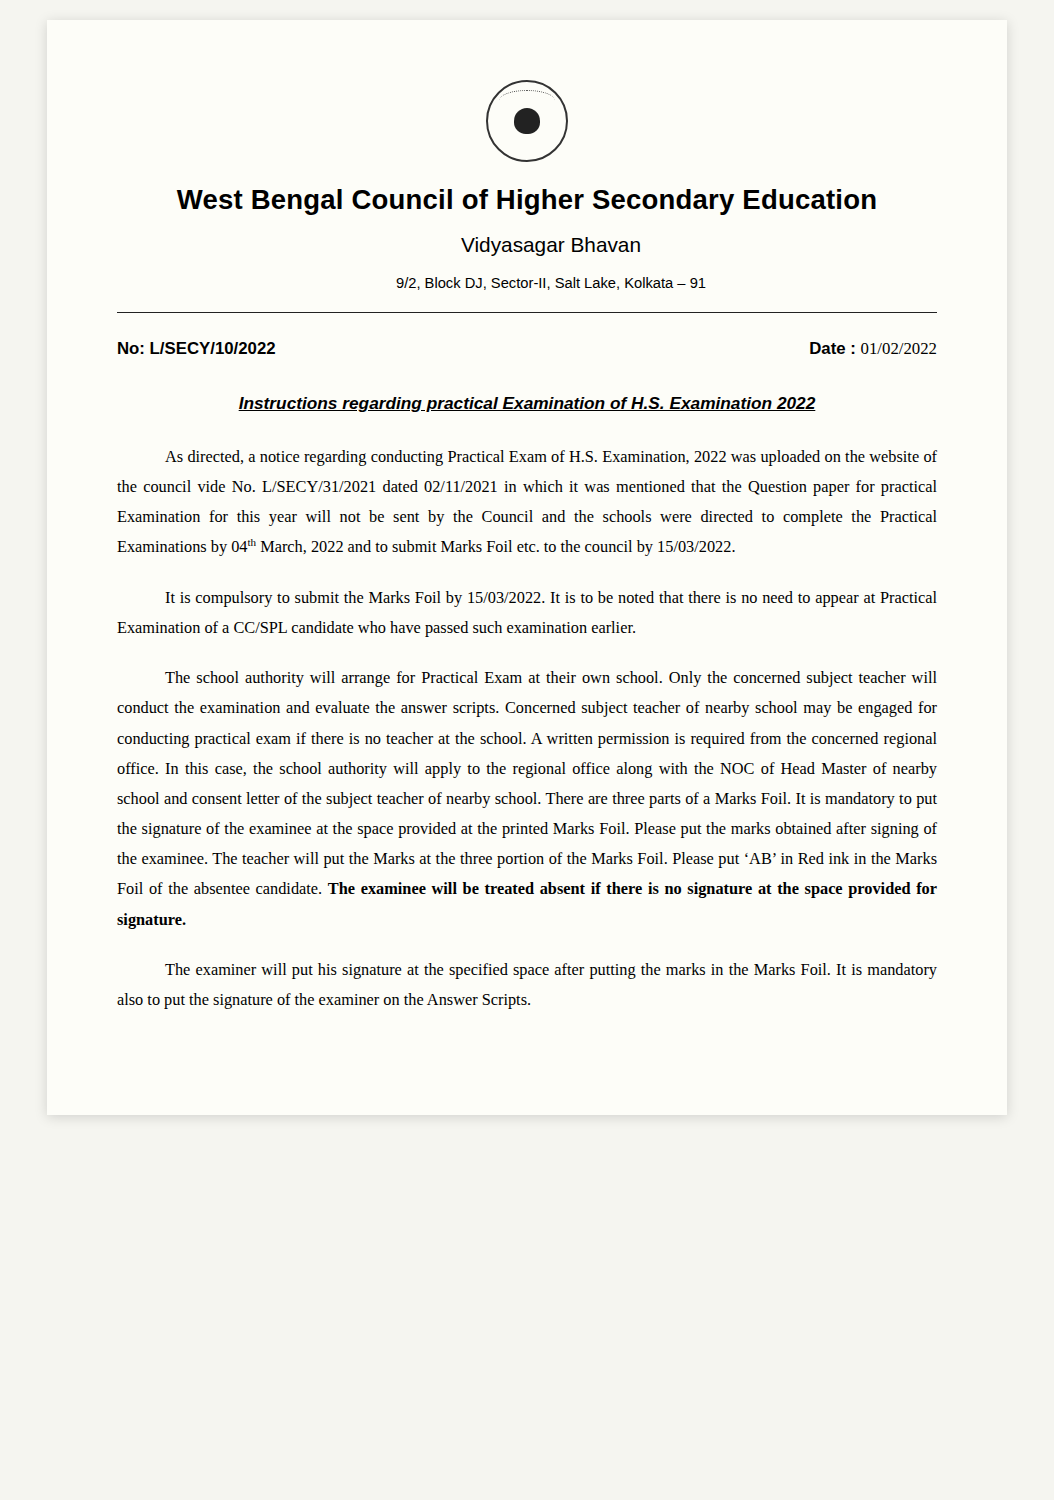West Bengal Council of Higher Secondary Education
Vidyasagar Bhavan
9/2, Block DJ, Sector-II, Salt Lake, Kolkata – 91
No: L/SECY/10/2022 Date : 01/02/2022
Instructions regarding practical Examination of H.S. Examination 2022
As directed, a notice regarding conducting Practical Exam of H.S. Examination, 2022 was uploaded on the website of the council vide No. L/SECY/31/2021 dated 02/11/2021 in which it was mentioned that the Question paper for practical Examination for this year will not be sent by the Council and the schools were directed to complete the Practical Examinations by 04th March, 2022 and to submit Marks Foil etc. to the council by 15/03/2022.
It is compulsory to submit the Marks Foil by 15/03/2022. It is to be noted that there is no need to appear at Practical Examination of a CC/SPL candidate who have passed such examination earlier.
The school authority will arrange for Practical Exam at their own school. Only the concerned subject teacher will conduct the examination and evaluate the answer scripts. Concerned subject teacher of nearby school may be engaged for conducting practical exam if there is no teacher at the school. A written permission is required from the concerned regional office. In this case, the school authority will apply to the regional office along with the NOC of Head Master of nearby school and consent letter of the subject teacher of nearby school. There are three parts of a Marks Foil. It is mandatory to put the signature of the examinee at the space provided at the printed Marks Foil. Please put the marks obtained after signing of the examinee. The teacher will put the Marks at the three portion of the Marks Foil. Please put ‘AB’ in Red ink in the Marks Foil of the absentee candidate. The examinee will be treated absent if there is no signature at the space provided for signature.
The examiner will put his signature at the specified space after putting the marks in the Marks Foil. It is mandatory also to put the signature of the examiner on the Answer Scripts.